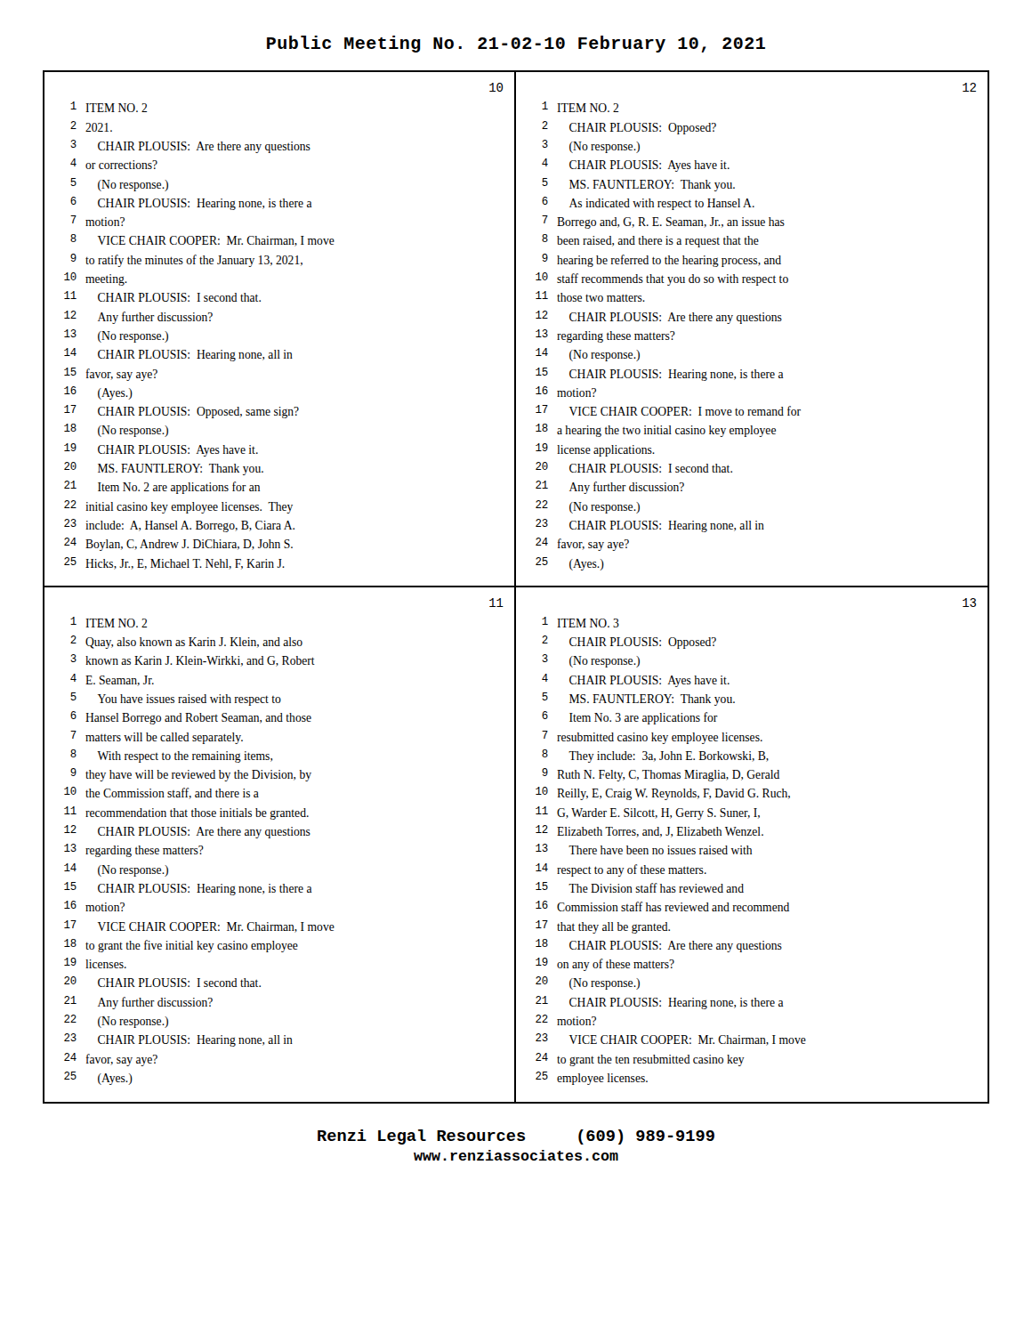Public Meeting No. 21-02-10 February 10, 2021
10
| 1 | ITEM NO. 2 |
| 2 | 2021. |
| 3 | CHAIR PLOUSIS: Are there any questions |
| 4 | or corrections? |
| 5 | (No response.) |
| 6 | CHAIR PLOUSIS: Hearing none, is there a |
| 7 | motion? |
| 8 | VICE CHAIR COOPER: Mr. Chairman, I move |
| 9 | to ratify the minutes of the January 13, 2021, |
| 10 | meeting. |
| 11 | CHAIR PLOUSIS: I second that. |
| 12 | Any further discussion? |
| 13 | (No response.) |
| 14 | CHAIR PLOUSIS: Hearing none, all in |
| 15 | favor, say aye? |
| 16 | (Ayes.) |
| 17 | CHAIR PLOUSIS: Opposed, same sign? |
| 18 | (No response.) |
| 19 | CHAIR PLOUSIS: Ayes have it. |
| 20 | MS. FAUNTLEROY: Thank you. |
| 21 | Item No. 2 are applications for an |
| 22 | initial casino key employee licenses. They |
| 23 | include: A, Hansel A. Borrego, B, Ciara A. |
| 24 | Boylan, C, Andrew J. DiChiara, D, John S. |
| 25 | Hicks, Jr., E, Michael T. Nehl, F, Karin J. |
12
| 1 | ITEM NO. 2 |
| 2 | CHAIR PLOUSIS: Opposed? |
| 3 | (No response.) |
| 4 | CHAIR PLOUSIS: Ayes have it. |
| 5 | MS. FAUNTLEROY: Thank you. |
| 6 | As indicated with respect to Hansel A. |
| 7 | Borrego and, G, R. E. Seaman, Jr., an issue has |
| 8 | been raised, and there is a request that the |
| 9 | hearing be referred to the hearing process, and |
| 10 | staff recommends that you do so with respect to |
| 11 | those two matters. |
| 12 | CHAIR PLOUSIS: Are there any questions |
| 13 | regarding these matters? |
| 14 | (No response.) |
| 15 | CHAIR PLOUSIS: Hearing none, is there a |
| 16 | motion? |
| 17 | VICE CHAIR COOPER: I move to remand for |
| 18 | a hearing the two initial casino key employee |
| 19 | license applications. |
| 20 | CHAIR PLOUSIS: I second that. |
| 21 | Any further discussion? |
| 22 | (No response.) |
| 23 | CHAIR PLOUSIS: Hearing none, all in |
| 24 | favor, say aye? |
| 25 | (Ayes.) |
11
| 1 | ITEM NO. 2 |
| 2 | Quay, also known as Karin J. Klein, and also |
| 3 | known as Karin J. Klein-Wirkki, and G, Robert |
| 4 | E. Seaman, Jr. |
| 5 | You have issues raised with respect to |
| 6 | Hansel Borrego and Robert Seaman, and those |
| 7 | matters will be called separately. |
| 8 | With respect to the remaining items, |
| 9 | they have will be reviewed by the Division, by |
| 10 | the Commission staff, and there is a |
| 11 | recommendation that those initials be granted. |
| 12 | CHAIR PLOUSIS: Are there any questions |
| 13 | regarding these matters? |
| 14 | (No response.) |
| 15 | CHAIR PLOUSIS: Hearing none, is there a |
| 16 | motion? |
| 17 | VICE CHAIR COOPER: Mr. Chairman, I move |
| 18 | to grant the five initial key casino employee |
| 19 | licenses. |
| 20 | CHAIR PLOUSIS: I second that. |
| 21 | Any further discussion? |
| 22 | (No response.) |
| 23 | CHAIR PLOUSIS: Hearing none, all in |
| 24 | favor, say aye? |
| 25 | (Ayes.) |
13
| 1 | ITEM NO. 3 |
| 2 | CHAIR PLOUSIS: Opposed? |
| 3 | (No response.) |
| 4 | CHAIR PLOUSIS: Ayes have it. |
| 5 | MS. FAUNTLEROY: Thank you. |
| 6 | Item No. 3 are applications for |
| 7 | resubmitted casino key employee licenses. |
| 8 | They include: 3a, John E. Borkowski, B, |
| 9 | Ruth N. Felty, C, Thomas Miraglia, D, Gerald |
| 10 | Reilly, E, Craig W. Reynolds, F, David G. Ruch, |
| 11 | G, Warder E. Silcott, H, Gerry S. Suner, I, |
| 12 | Elizabeth Torres, and, J, Elizabeth Wenzel. |
| 13 | There have been no issues raised with |
| 14 | respect to any of these matters. |
| 15 | The Division staff has reviewed and |
| 16 | Commission staff has reviewed and recommend |
| 17 | that they all be granted. |
| 18 | CHAIR PLOUSIS: Are there any questions |
| 19 | on any of these matters? |
| 20 | (No response.) |
| 21 | CHAIR PLOUSIS: Hearing none, is there a |
| 22 | motion? |
| 23 | VICE CHAIR COOPER: Mr. Chairman, I move |
| 24 | to grant the ten resubmitted casino key |
| 25 | employee licenses. |
Renzi Legal Resources (609) 989-9199
www.renziassociates.com